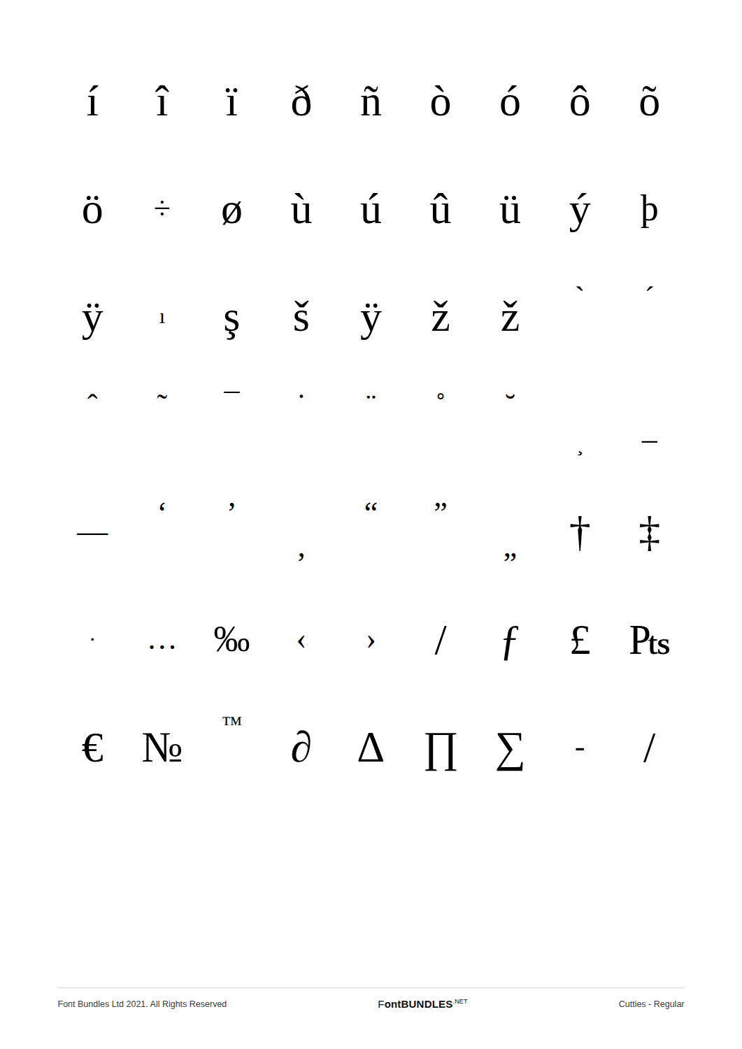í
î
ï
ð
ñ
ò
ó
ô
õ
ö
÷
ø
ù
ú
û
ü
ý
þ
ÿ
ı
ş
š
ÿ
ž
ž
`
´
ˆ
˜
¯
˙
¨
˚
˘
¸
–
—
‘
’
‚
“
”
„
†
‡
·
…
‰
‹
›
/
ƒ
£
₧
€
№
™
∂
∆
∏
∑
-
/
Font Bundles Ltd 2021. All Rights Reserved
FontBUNDLES.NET
Cutties - Regular